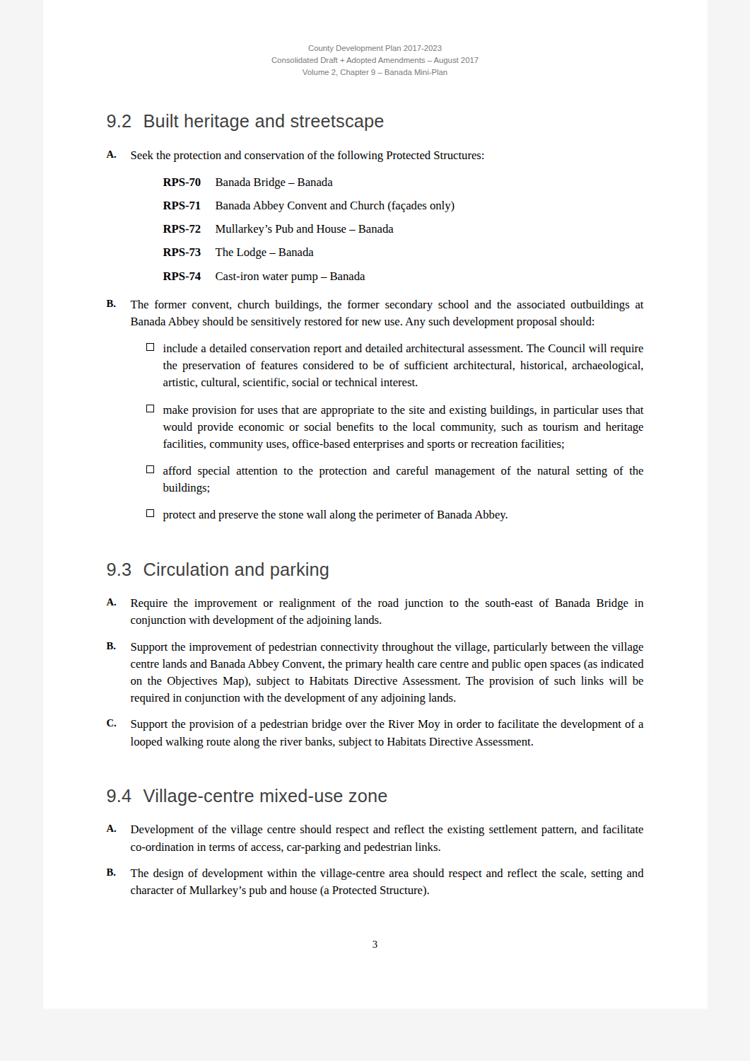County Development Plan 2017-2023
Consolidated Draft + Adopted Amendments – August 2017
Volume 2, Chapter 9 – Banada Mini-Plan
9.2 Built heritage and streetscape
A. Seek the protection and conservation of the following Protected Structures:
RPS-70 Banada Bridge – Banada
RPS-71 Banada Abbey Convent and Church (façades only)
RPS-72 Mullarkey’s Pub and House – Banada
RPS-73 The Lodge – Banada
RPS-74 Cast-iron water pump – Banada
B. The former convent, church buildings, the former secondary school and the associated outbuildings at Banada Abbey should be sensitively restored for new use. Any such development proposal should:
include a detailed conservation report and detailed architectural assessment. The Council will require the preservation of features considered to be of sufficient architectural, historical, archaeological, artistic, cultural, scientific, social or technical interest.
make provision for uses that are appropriate to the site and existing buildings, in particular uses that would provide economic or social benefits to the local community, such as tourism and heritage facilities, community uses, office-based enterprises and sports or recreation facilities;
afford special attention to the protection and careful management of the natural setting of the buildings;
protect and preserve the stone wall along the perimeter of Banada Abbey.
9.3 Circulation and parking
A. Require the improvement or realignment of the road junction to the south-east of Banada Bridge in conjunction with development of the adjoining lands.
B. Support the improvement of pedestrian connectivity throughout the village, particularly between the village centre lands and Banada Abbey Convent, the primary health care centre and public open spaces (as indicated on the Objectives Map), subject to Habitats Directive Assessment. The provision of such links will be required in conjunction with the development of any adjoining lands.
C. Support the provision of a pedestrian bridge over the River Moy in order to facilitate the development of a looped walking route along the river banks, subject to Habitats Directive Assessment.
9.4 Village-centre mixed-use zone
A. Development of the village centre should respect and reflect the existing settlement pattern, and facilitate co-ordination in terms of access, car-parking and pedestrian links.
B. The design of development within the village-centre area should respect and reflect the scale, setting and character of Mullarkey’s pub and house (a Protected Structure).
3